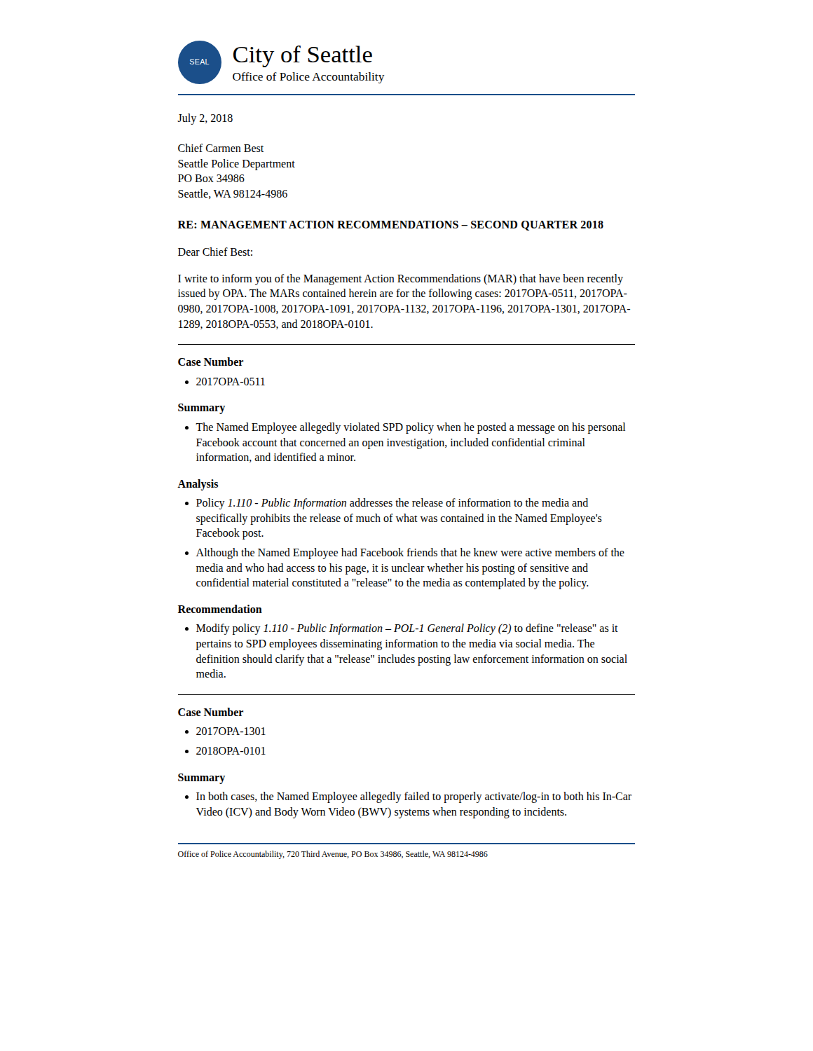SEAL
City of Seattle
Office of Police Accountability
July 2, 2018
Chief Carmen Best
Seattle Police Department
PO Box 34986
Seattle, WA 98124-4986
RE: MANAGEMENT ACTION RECOMMENDATIONS – SECOND QUARTER 2018
Dear Chief Best:
I write to inform you of the Management Action Recommendations (MAR) that have been recently issued by OPA. The MARs contained herein are for the following cases: 2017OPA-0511, 2017OPA-0980, 2017OPA-1008, 2017OPA-1091, 2017OPA-1132, 2017OPA-1196, 2017OPA-1301, 2017OPA-1289, 2018OPA-0553, and 2018OPA-0101.
Case Number
2017OPA-0511
Summary
The Named Employee allegedly violated SPD policy when he posted a message on his personal Facebook account that concerned an open investigation, included confidential criminal information, and identified a minor.
Analysis
Policy 1.110 - Public Information addresses the release of information to the media and specifically prohibits the release of much of what was contained in the Named Employee's Facebook post.
Although the Named Employee had Facebook friends that he knew were active members of the media and who had access to his page, it is unclear whether his posting of sensitive and confidential material constituted a "release" to the media as contemplated by the policy.
Recommendation
Modify policy 1.110 - Public Information – POL-1 General Policy (2) to define "release" as it pertains to SPD employees disseminating information to the media via social media. The definition should clarify that a "release" includes posting law enforcement information on social media.
Case Number
2017OPA-1301
2018OPA-0101
Summary
In both cases, the Named Employee allegedly failed to properly activate/log-in to both his In-Car Video (ICV) and Body Worn Video (BWV) systems when responding to incidents.
Office of Police Accountability, 720 Third Avenue, PO Box 34986, Seattle, WA 98124-4986